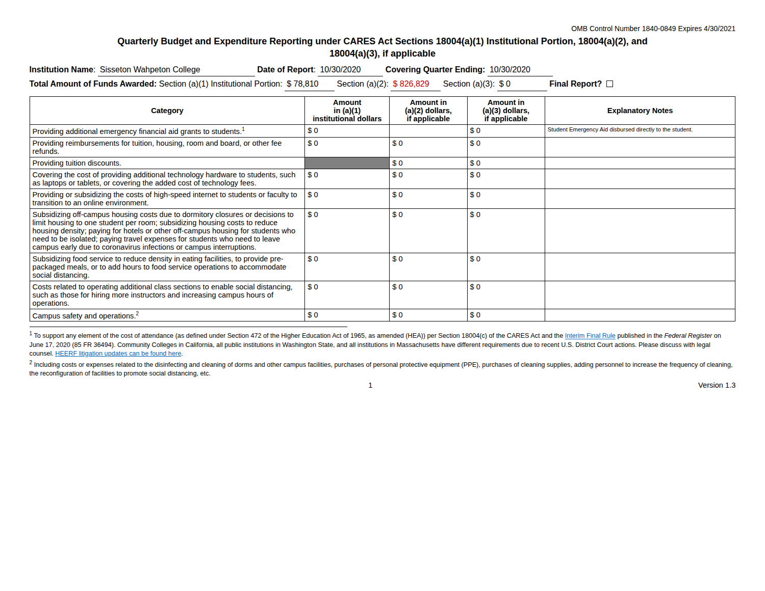OMB Control Number 1840-0849 Expires 4/30/2021
Quarterly Budget and Expenditure Reporting under CARES Act Sections 18004(a)(1) Institutional Portion, 18004(a)(2), and
18004(a)(3), if applicable
Institution Name: Sisseton Wahpeton College Date of Report: 10/30/2020 Covering Quarter Ending: 10/30/2020
Total Amount of Funds Awarded: Section (a)(1) Institutional Portion: $ 78,810 Section (a)(2): $ 826,829 Section (a)(3): $ 0 Final Report?
| Category | Amount in (a)(1) institutional dollars | Amount in (a)(2) dollars, if applicable | Amount in (a)(3) dollars, if applicable | Explanatory Notes |
| --- | --- | --- | --- | --- |
| Providing additional emergency financial aid grants to students. 1 | $ 0 | | $ 0 | Student Emergency Aid disbursed directly to the student. |
| Providing reimbursements for tuition, housing, room and board, or other fee refunds. | $ 0 | $ 0 | $ 0 | |
| Providing tuition discounts. | | $ 0 | $ 0 | |
| Covering the cost of providing additional technology hardware to students, such as laptops or tablets, or covering the added cost of technology fees. | $ 0 | $ 0 | $ 0 | |
| Providing or subsidizing the costs of high-speed internet to students or faculty to transition to an online environment. | $ 0 | $ 0 | $ 0 | |
| Subsidizing off-campus housing costs due to dormitory closures or decisions to limit housing to one student per room; subsidizing housing costs to reduce housing density; paying for hotels or other off-campus housing for students who need to be isolated; paying travel expenses for students who need to leave campus early due to coronavirus infections or campus interruptions. | $ 0 | $ 0 | $ 0 | |
| Subsidizing food service to reduce density in eating facilities, to provide pre-packaged meals, or to add hours to food service operations to accommodate social distancing. | $ 0 | $ 0 | $ 0 | |
| Costs related to operating additional class sections to enable social distancing, such as those for hiring more instructors and increasing campus hours of operations. | $ 0 | $ 0 | $ 0 | |
| Campus safety and operations. 2 | $ 0 | $ 0 | $ 0 | |
1 To support any element of the cost of attendance (as defined under Section 472 of the Higher Education Act of 1965, as amended (HEA)) per Section 18004(c) of the CARES Act and the Interim Final Rule published in the Federal Register on June 17, 2020 (85 FR 36494). Community Colleges in California, all public institutions in Washington State, and all institutions in Massachusetts have different requirements due to recent U.S. District Court actions. Please discuss with legal counsel. HEERF litigation updates can be found here.
2 Including costs or expenses related to the disinfecting and cleaning of dorms and other campus facilities, purchases of personal protective equipment (PPE), purchases of cleaning supplies, adding personnel to increase the frequency of cleaning, the reconfiguration of facilities to promote social distancing, etc.
1
Version 1.3